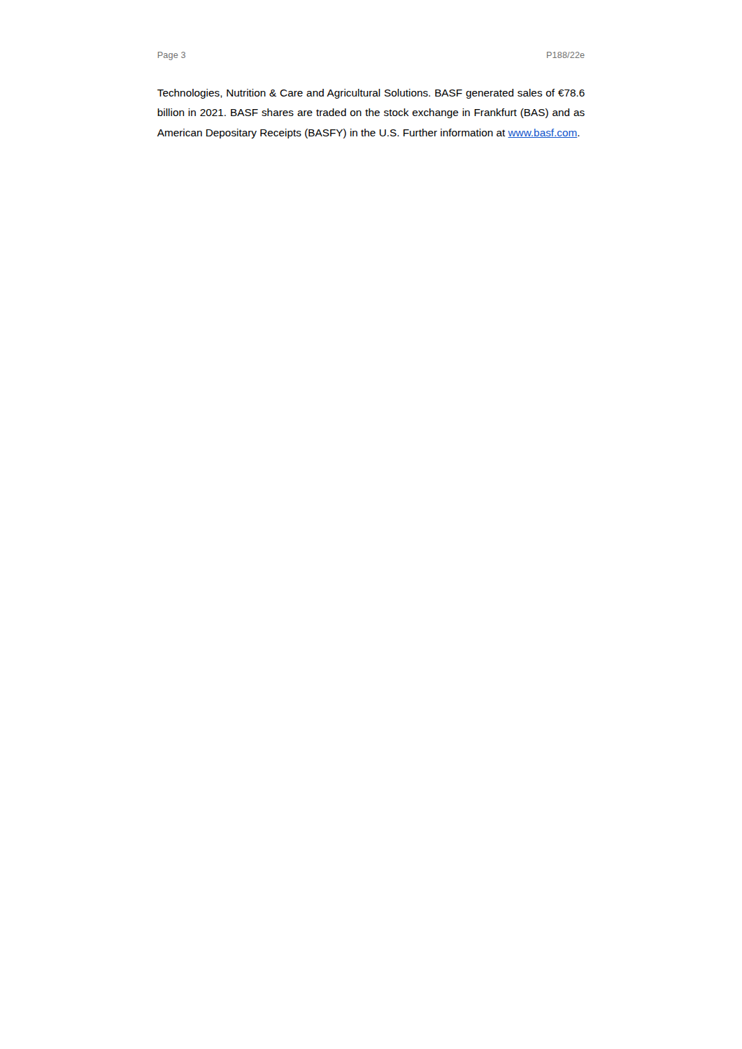Page 3 P188/22e
Technologies, Nutrition & Care and Agricultural Solutions. BASF generated sales of €78.6 billion in 2021. BASF shares are traded on the stock exchange in Frankfurt (BAS) and as American Depositary Receipts (BASFY) in the U.S. Further information at www.basf.com.